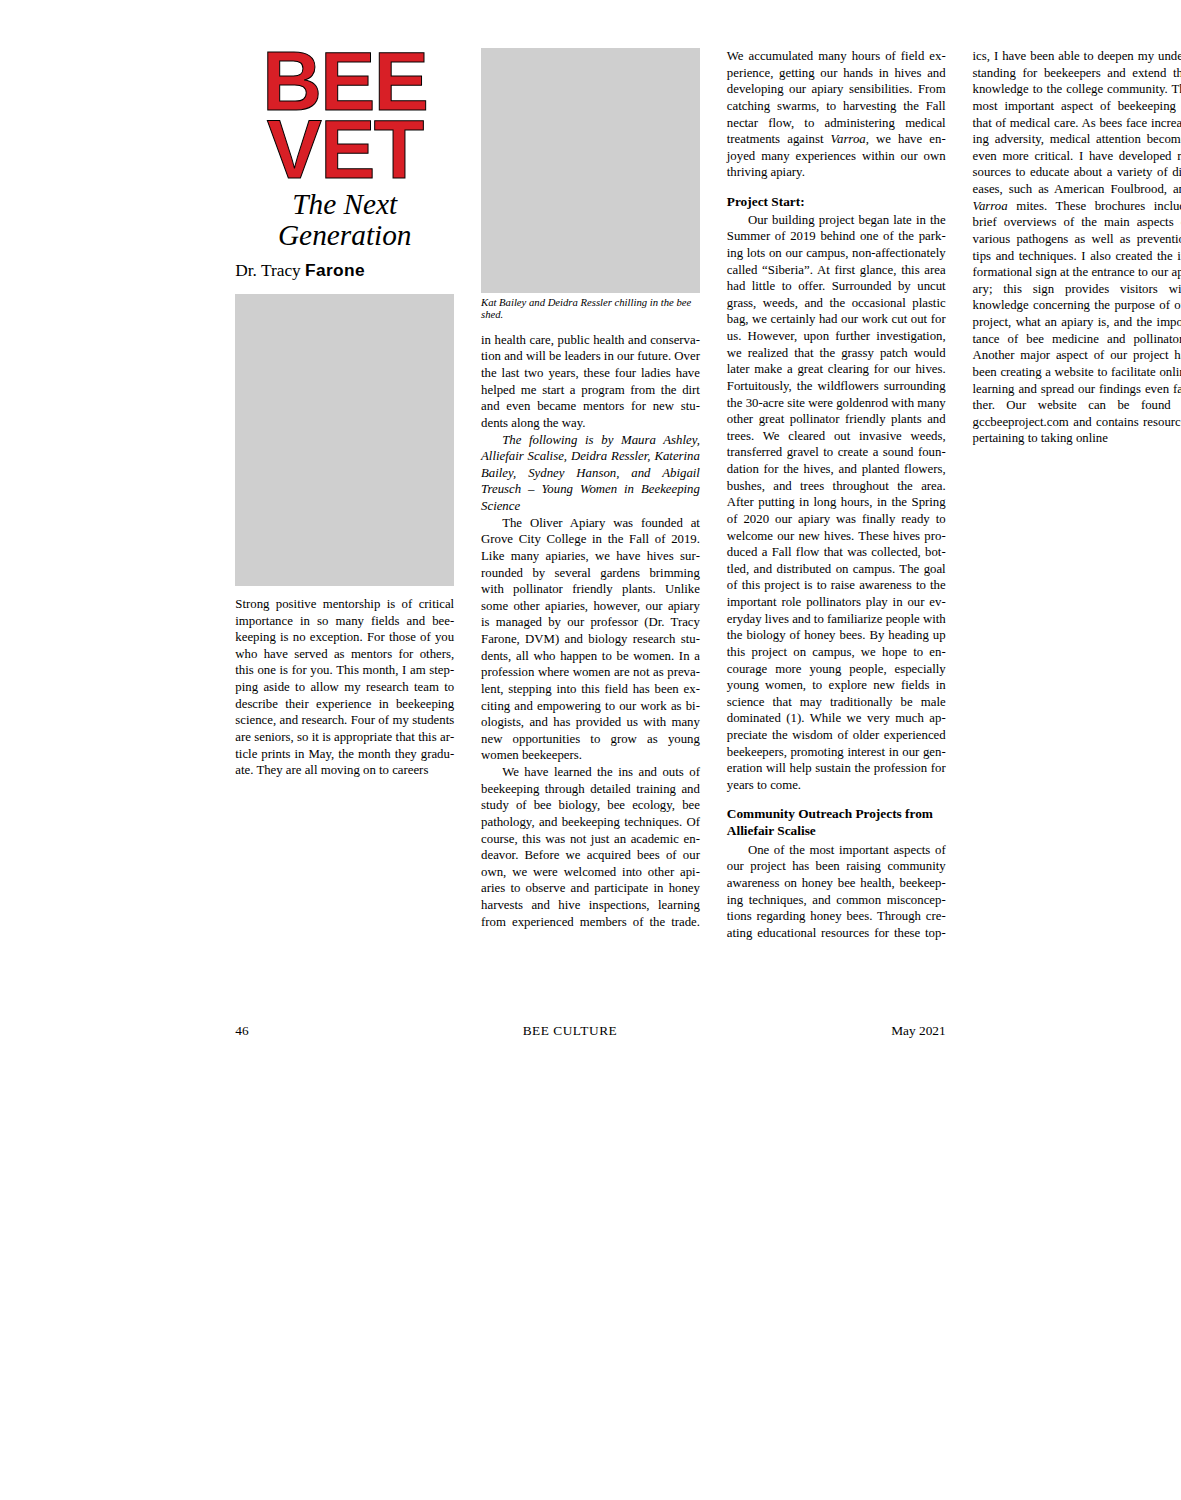BEE VET
The Next
Generation
Dr. Tracy Farone
Strong positive mentorship is of critical importance in so many fields and beekeeping is no exception. For those of you who have served as mentors for others, this one is for you. This month, I am stepping aside to allow my research team to describe their experience in beekeeping science, and research. Four of my students are seniors, so it is appropriate that this article prints in May, the month they graduate. They are all moving on to careers
Kat Bailey and Deidra Ressler chilling in the bee shed.
in health care, public health and conservation and will be leaders in our future. Over the last two years, these four ladies have helped me start a program from the dirt and even became mentors for new students along the way.
The following is by Maura Ashley, Alliefair Scalise, Deidra Ressler, Katerina Bailey, Sydney Hanson, and Abigail Treusch – Young Women in Beekeeping Science
The Oliver Apiary was founded at Grove City College in the Fall of 2019. Like many apiaries, we have hives surrounded by several gardens brimming with pollinator friendly plants. Unlike some other apiaries, however, our apiary is managed by our professor (Dr. Tracy Farone, DVM) and biology research students, all who happen to be women. In a profession where women are not as prevalent, stepping into this field has been exciting and empowering to our work as biologists, and has provided us with many new opportunities to grow as young women beekeepers.
We have learned the ins and outs of beekeeping through detailed training and study of bee biology, bee ecology, bee pathology, and beekeeping techniques. Of course, this was not just an academic endeavor. Before we acquired bees of our own, we were welcomed into other apiaries to observe and participate in honey harvests and hive inspections, learning from experienced members of the trade. We accumulated many hours of field experience, getting our hands in hives and developing our apiary sensibilities. From catching swarms, to harvesting the Fall nectar flow, to administering medical treatments against Varroa, we have enjoyed many experiences within our own thriving apiary.
Project Start:
Our building project began late in the Summer of 2019 behind one of the parking lots on our campus, non-affectionately called “Siberia”. At first glance, this area had little to offer. Surrounded by uncut grass, weeds, and the occasional plastic bag, we certainly had our work cut out for us. However, upon further investigation, we realized that the grassy patch would later make a great clearing for our hives. Fortuitously, the wildflowers surrounding the 30-acre site were goldenrod with many other great pollinator friendly plants and trees. We cleared out invasive weeds, transferred gravel to create a sound foundation for the hives, and planted flowers, bushes, and trees throughout the area. After putting in long hours, in the Spring of 2020 our apiary was finally ready to welcome our new hives. These hives produced a Fall flow that was collected, bottled, and distributed on campus. The goal of this project is to raise awareness to the important role pollinators play in our everyday lives and to familiarize people with the biology of honey bees. By heading up this project on campus, we hope to encourage more young people, especially young women, to explore new fields in science that may traditionally be male dominated (1). While we very much appreciate the wisdom of older experienced beekeepers, promoting interest in our generation will help sustain the profession for years to come.
Community Outreach Projects from Alliefair Scalise
One of the most important aspects of our project has been raising community awareness on honey bee health, beekeeping techniques, and common misconceptions regarding honey bees. Through creating educational resources for these topics, I have been able to deepen my understanding for beekeepers and extend this knowledge to the college community. The most important aspect of beekeeping is that of medical care. As bees face increasing adversity, medical attention becomes even more critical. I have developed resources to educate about a variety of diseases, such as American Foulbrood, and Varroa mites. These brochures include brief overviews of the main aspects of various pathogens as well as prevention tips and techniques. I also created the informational sign at the entrance to our apiary; this sign provides visitors with knowledge concerning the purpose of our project, what an apiary is, and the importance of bee medicine and pollinators. Another major aspect of our project has been creating a website to facilitate online learning and spread our findings even farther. Our website can be found at gccbeeproject.com and contains resources pertaining to taking online
46
BEE CULTURE
May 2021